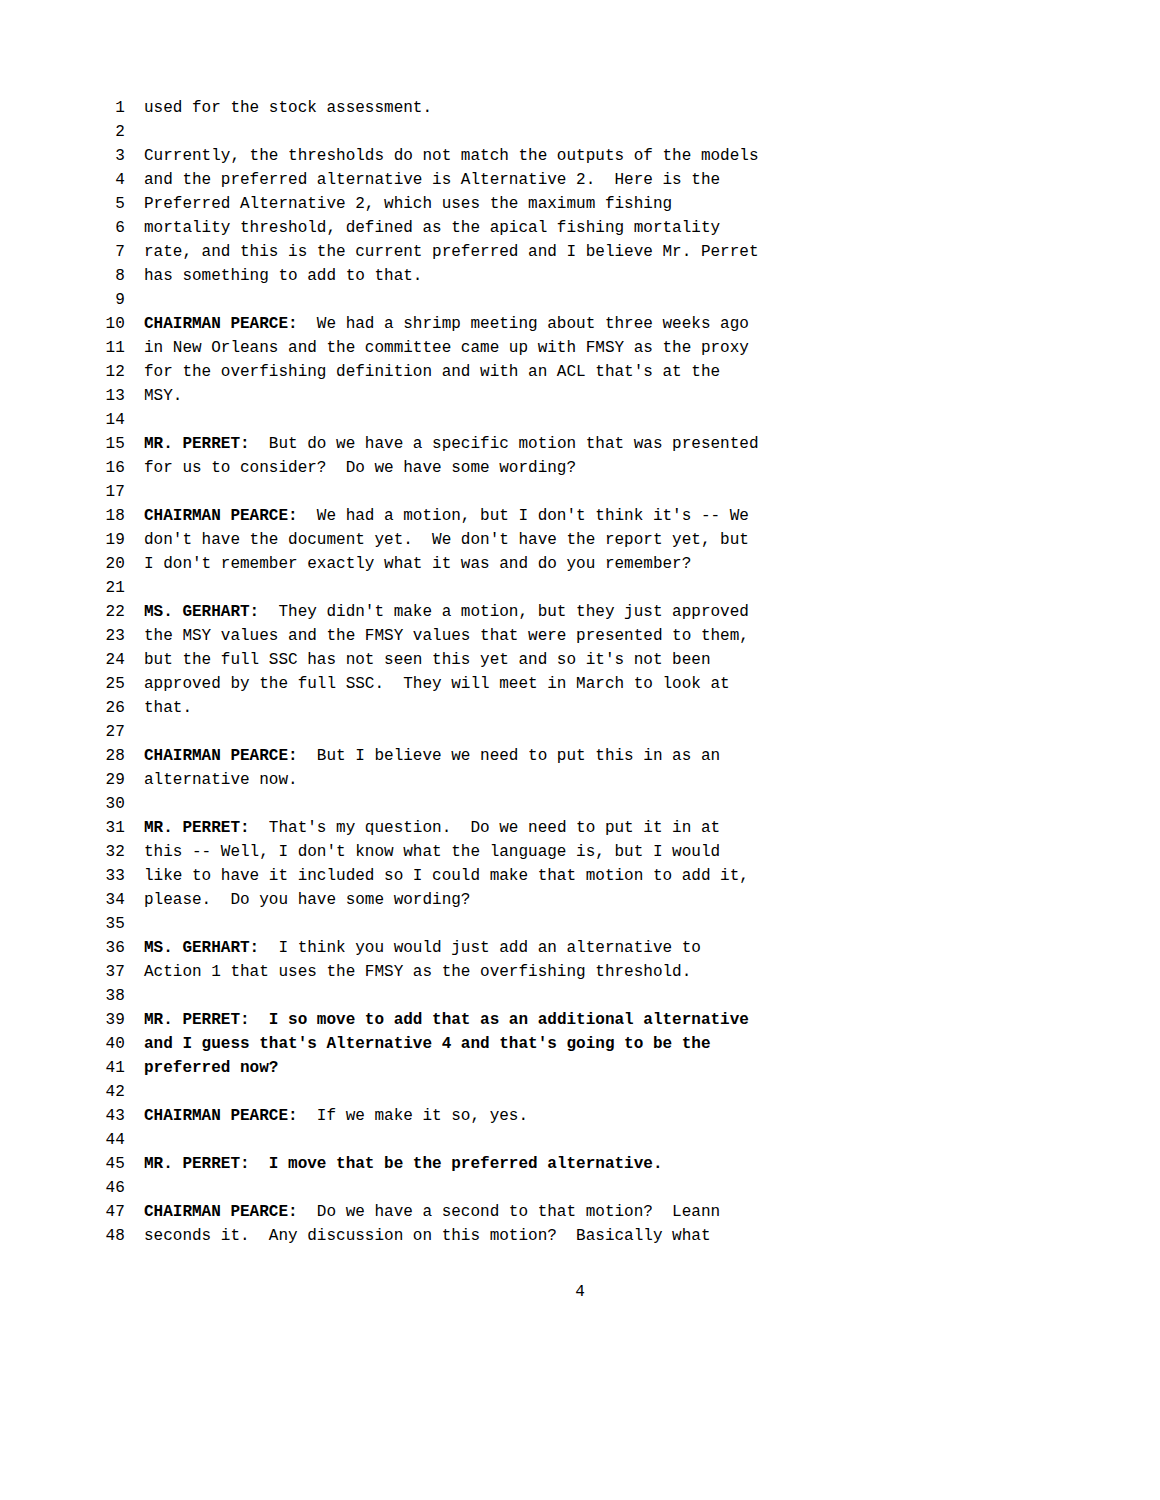used for the stock assessment.
Currently, the thresholds do not match the outputs of the models
and the preferred alternative is Alternative 2. Here is the
Preferred Alternative 2, which uses the maximum fishing
mortality threshold, defined as the apical fishing mortality
rate, and this is the current preferred and I believe Mr. Perret
has something to add to that.
CHAIRMAN PEARCE: We had a shrimp meeting about three weeks ago
in New Orleans and the committee came up with FMSY as the proxy
for the overfishing definition and with an ACL that's at the
MSY.
MR. PERRET: But do we have a specific motion that was presented
for us to consider? Do we have some wording?
CHAIRMAN PEARCE: We had a motion, but I don't think it's -- We
don't have the document yet. We don't have the report yet, but
I don't remember exactly what it was and do you remember?
MS. GERHART: They didn't make a motion, but they just approved
the MSY values and the FMSY values that were presented to them,
but the full SSC has not seen this yet and so it's not been
approved by the full SSC. They will meet in March to look at
that.
CHAIRMAN PEARCE: But I believe we need to put this in as an
alternative now.
MR. PERRET: That's my question. Do we need to put it in at
this -- Well, I don't know what the language is, but I would
like to have it included so I could make that motion to add it,
please. Do you have some wording?
MS. GERHART: I think you would just add an alternative to
Action 1 that uses the FMSY as the overfishing threshold.
MR. PERRET: I so move to add that as an additional alternative
and I guess that's Alternative 4 and that's going to be the
preferred now?
CHAIRMAN PEARCE: If we make it so, yes.
MR. PERRET: I move that be the preferred alternative.
CHAIRMAN PEARCE: Do we have a second to that motion? Leann
seconds it. Any discussion on this motion? Basically what
4